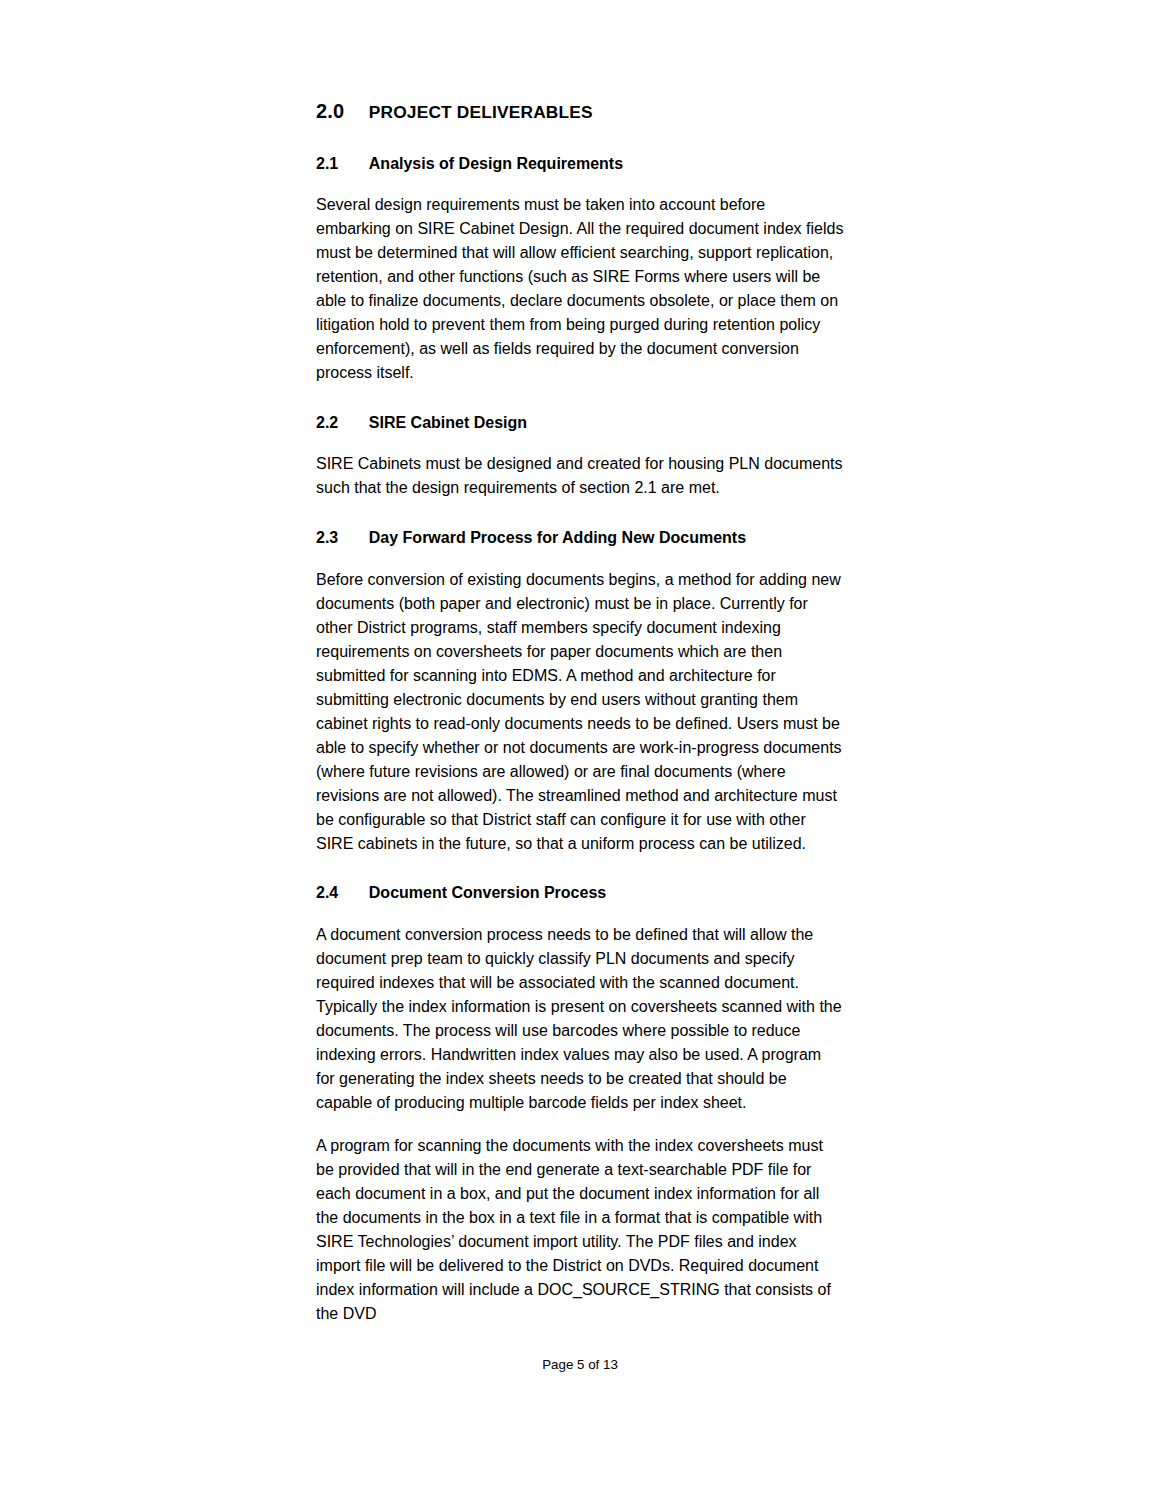2.0 PROJECT DELIVERABLES
2.1 Analysis of Design Requirements
Several design requirements must be taken into account before embarking on SIRE Cabinet Design. All the required document index fields must be determined that will allow efficient searching, support replication, retention, and other functions (such as SIRE Forms where users will be able to finalize documents, declare documents obsolete, or place them on litigation hold to prevent them from being purged during retention policy enforcement), as well as fields required by the document conversion process itself.
2.2 SIRE Cabinet Design
SIRE Cabinets must be designed and created for housing PLN documents such that the design requirements of section 2.1 are met.
2.3 Day Forward Process for Adding New Documents
Before conversion of existing documents begins, a method for adding new documents (both paper and electronic) must be in place. Currently for other District programs, staff members specify document indexing requirements on coversheets for paper documents which are then submitted for scanning into EDMS. A method and architecture for submitting electronic documents by end users without granting them cabinet rights to read-only documents needs to be defined. Users must be able to specify whether or not documents are work-in-progress documents (where future revisions are allowed) or are final documents (where revisions are not allowed). The streamlined method and architecture must be configurable so that District staff can configure it for use with other SIRE cabinets in the future, so that a uniform process can be utilized.
2.4 Document Conversion Process
A document conversion process needs to be defined that will allow the document prep team to quickly classify PLN documents and specify required indexes that will be associated with the scanned document. Typically the index information is present on coversheets scanned with the documents. The process will use barcodes where possible to reduce indexing errors. Handwritten index values may also be used. A program for generating the index sheets needs to be created that should be capable of producing multiple barcode fields per index sheet.
A program for scanning the documents with the index coversheets must be provided that will in the end generate a text-searchable PDF file for each document in a box, and put the document index information for all the documents in the box in a text file in a format that is compatible with SIRE Technologies’ document import utility. The PDF files and index import file will be delivered to the District on DVDs. Required document index information will include a DOC_SOURCE_STRING that consists of the DVD
Page 5 of 13